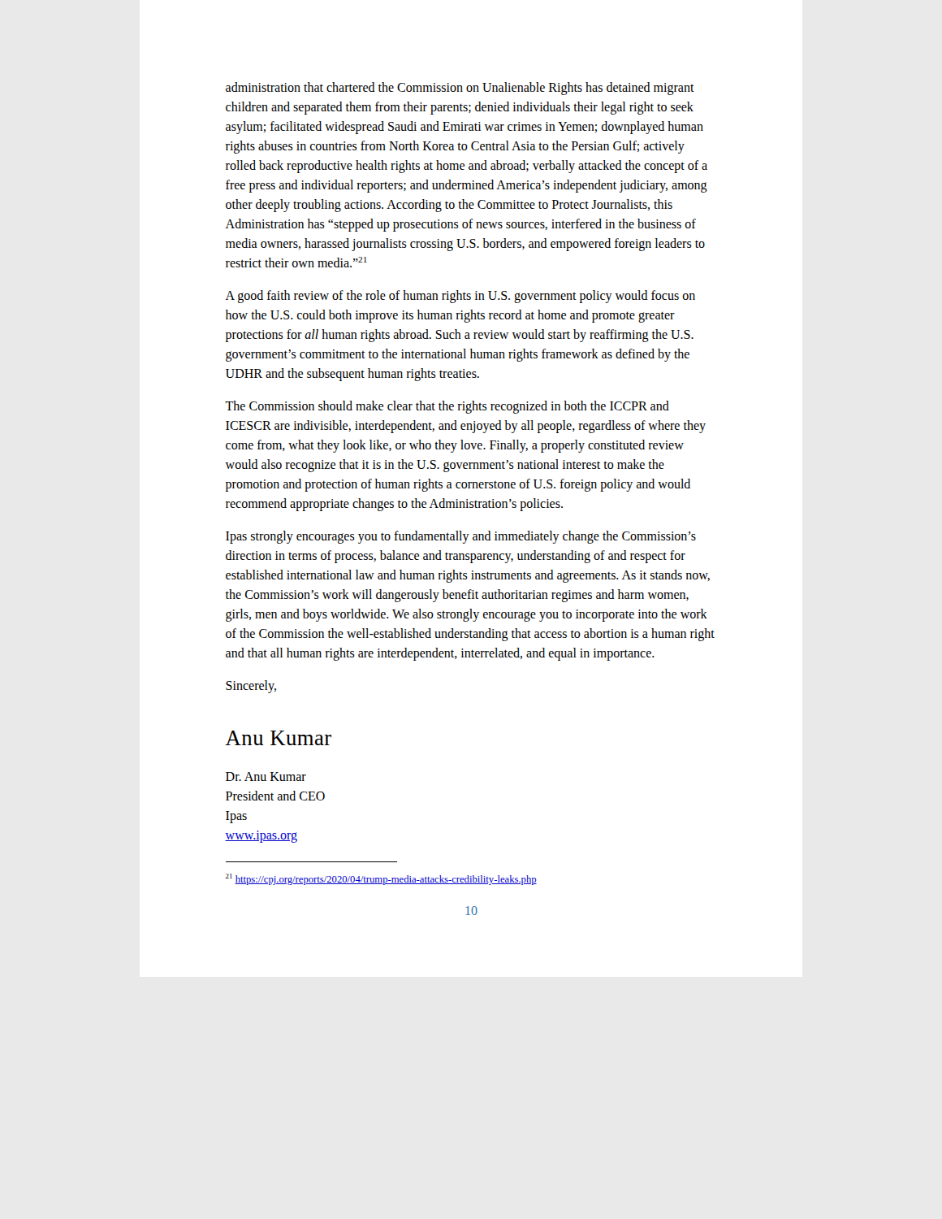administration that chartered the Commission on Unalienable Rights has detained migrant children and separated them from their parents; denied individuals their legal right to seek asylum; facilitated widespread Saudi and Emirati war crimes in Yemen; downplayed human rights abuses in countries from North Korea to Central Asia to the Persian Gulf; actively rolled back reproductive health rights at home and abroad; verbally attacked the concept of a free press and individual reporters; and undermined America’s independent judiciary, among other deeply troubling actions. According to the Committee to Protect Journalists, this Administration has “stepped up prosecutions of news sources, interfered in the business of media owners, harassed journalists crossing U.S. borders, and empowered foreign leaders to restrict their own media.”21
A good faith review of the role of human rights in U.S. government policy would focus on how the U.S. could both improve its human rights record at home and promote greater protections for all human rights abroad. Such a review would start by reaffirming the U.S. government’s commitment to the international human rights framework as defined by the UDHR and the subsequent human rights treaties.
The Commission should make clear that the rights recognized in both the ICCPR and ICESCR are indivisible, interdependent, and enjoyed by all people, regardless of where they come from, what they look like, or who they love. Finally, a properly constituted review would also recognize that it is in the U.S. government’s national interest to make the promotion and protection of human rights a cornerstone of U.S. foreign policy and would recommend appropriate changes to the Administration’s policies.
Ipas strongly encourages you to fundamentally and immediately change the Commission’s direction in terms of process, balance and transparency, understanding of and respect for established international law and human rights instruments and agreements. As it stands now, the Commission’s work will dangerously benefit authoritarian regimes and harm women, girls, men and boys worldwide. We also strongly encourage you to incorporate into the work of the Commission the well-established understanding that access to abortion is a human right and that all human rights are interdependent, interrelated, and equal in importance.
Sincerely,
Anu Kumar
Dr. Anu Kumar
President and CEO
Ipas
www.ipas.org
21 https://cpj.org/reports/2020/04/trump-media-attacks-credibility-leaks.php
10